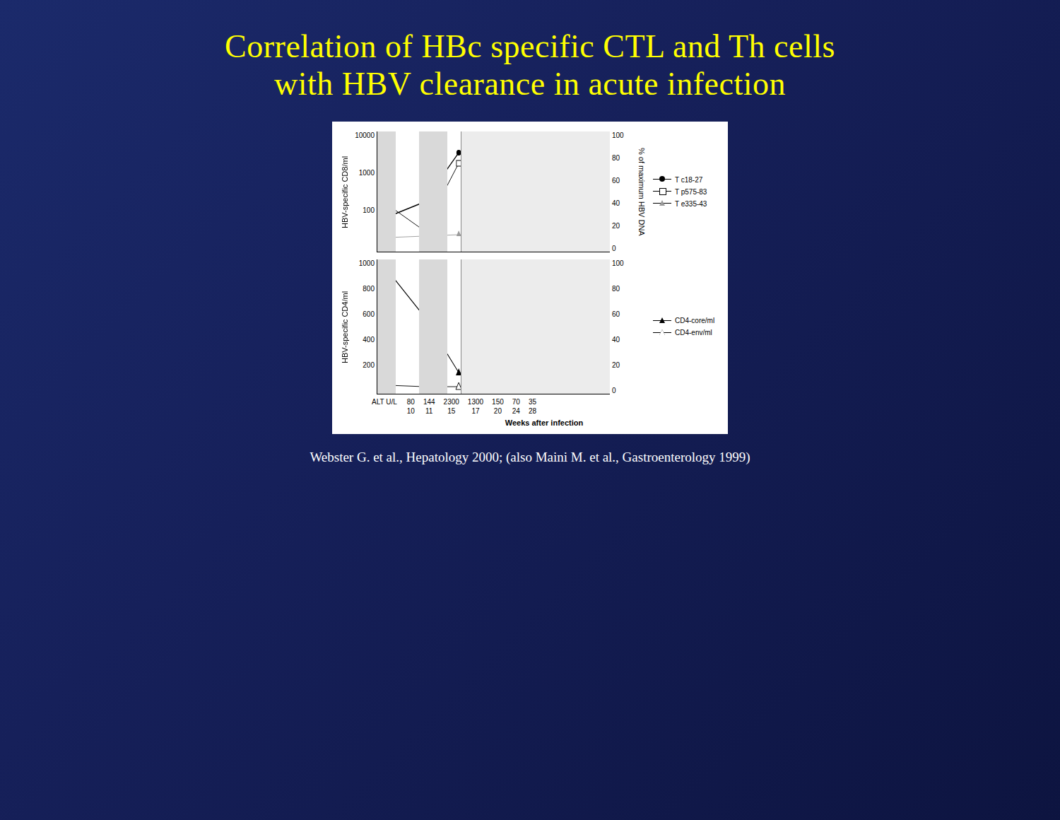Correlation of HBc specific CTL and Th cells
with HBV clearance in acute infection
HBV-specific CD8/ml
10000 1000 100
100 80 60 40 20 0
% of maximum HBV DNA
T c18-27
T p575-83
T e335-43
HBV-specific CD4/ml
1000 800 600 400 200
nd
100 80 60 40 20 0
CD4-core/ml
CD4-env/ml
| ALT U/L | 80 | 144 | 2300 | 1300 | 150 | 70 | 35 |
| | 10 | 11 | 15 | 17 | 20 | 24 | 28 |
Weeks after infection
Webster G. et al., Hepatology 2000; (also Maini M. et al., Gastroenterology 1999)